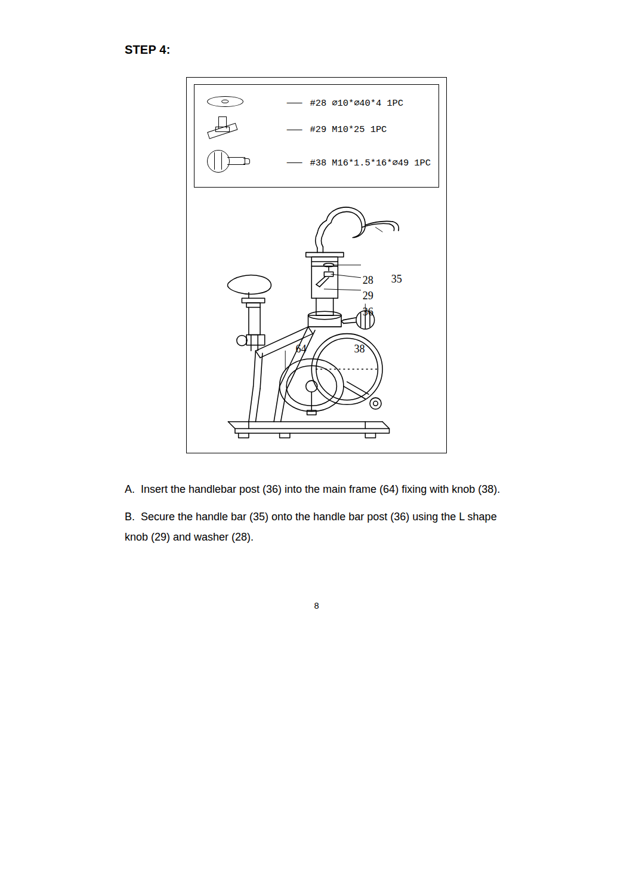STEP 4:
| | ——— | #28 ⌀10*⌀40*4 1PC |
| | ——— | #29 M10*25 1PC |
| | ——— | #38 M16*1.5*16*⌀49 1PC |
28 35 29 36 38 64
A. Insert the handlebar post (36) into the main frame (64) fixing with knob (38).
B. Secure the handle bar (35) onto the handle bar post (36) using the L shape knob (29) and washer (28).
8